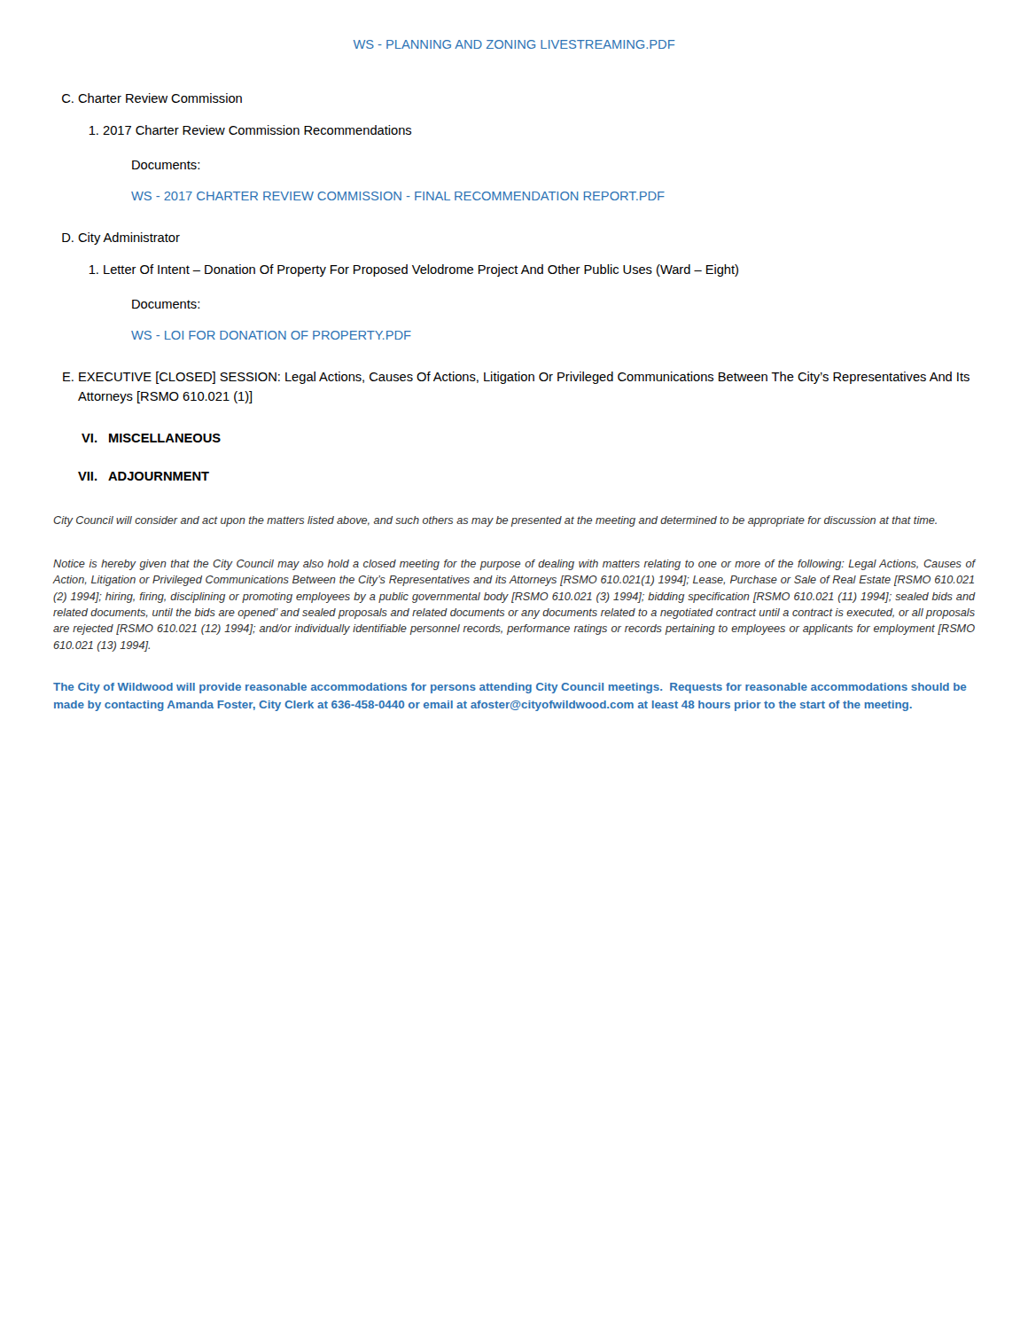WS - Planning and Zoning Livestreaming.pdf
Charter Review Commission
2017 Charter Review Commission Recommendations
Documents:
WS - 2017 Charter Review Commission - Final Recommendation Report.pdf
City Administrator
Letter Of Intent – Donation Of Property For Proposed Velodrome Project And Other Public Uses (Ward – Eight)
Documents:
WS - LOI for Donation of Property.pdf
EXECUTIVE [CLOSED] SESSION: Legal Actions, Causes Of Actions, Litigation Or Privileged Communications Between The City’s Representatives And Its Attorneys [RSMO 610.021 (1)]
VI. MISCELLANEOUS
VII. ADJOURNMENT
City Council will consider and act upon the matters listed above, and such others as may be presented at the meeting and determined to be appropriate for discussion at that time.
Notice is hereby given that the City Council may also hold a closed meeting for the purpose of dealing with matters relating to one or more of the following: Legal Actions, Causes of Action, Litigation or Privileged Communications Between the City’s Representatives and its Attorneys [RSMO 610.021(1) 1994]; Lease, Purchase or Sale of Real Estate [RSMO 610.021 (2) 1994]; hiring, firing, disciplining or promoting employees by a public governmental body [RSMO 610.021 (3) 1994]; bidding specification [RSMO 610.021 (11) 1994]; sealed bids and related documents, until the bids are opened’ and sealed proposals and related documents or any documents related to a negotiated contract until a contract is executed, or all proposals are rejected [RSMO 610.021 (12) 1994]; and/or individually identifiable personnel records, performance ratings or records pertaining to employees or applicants for employment [RSMO 610.021 (13) 1994].
The City of Wildwood will provide reasonable accommodations for persons attending City Council meetings. Requests for reasonable accommodations should be made by contacting Amanda Foster, City Clerk at 636-458-0440 or email at afoster@cityofwildwood.com at least 48 hours prior to the start of the meeting.